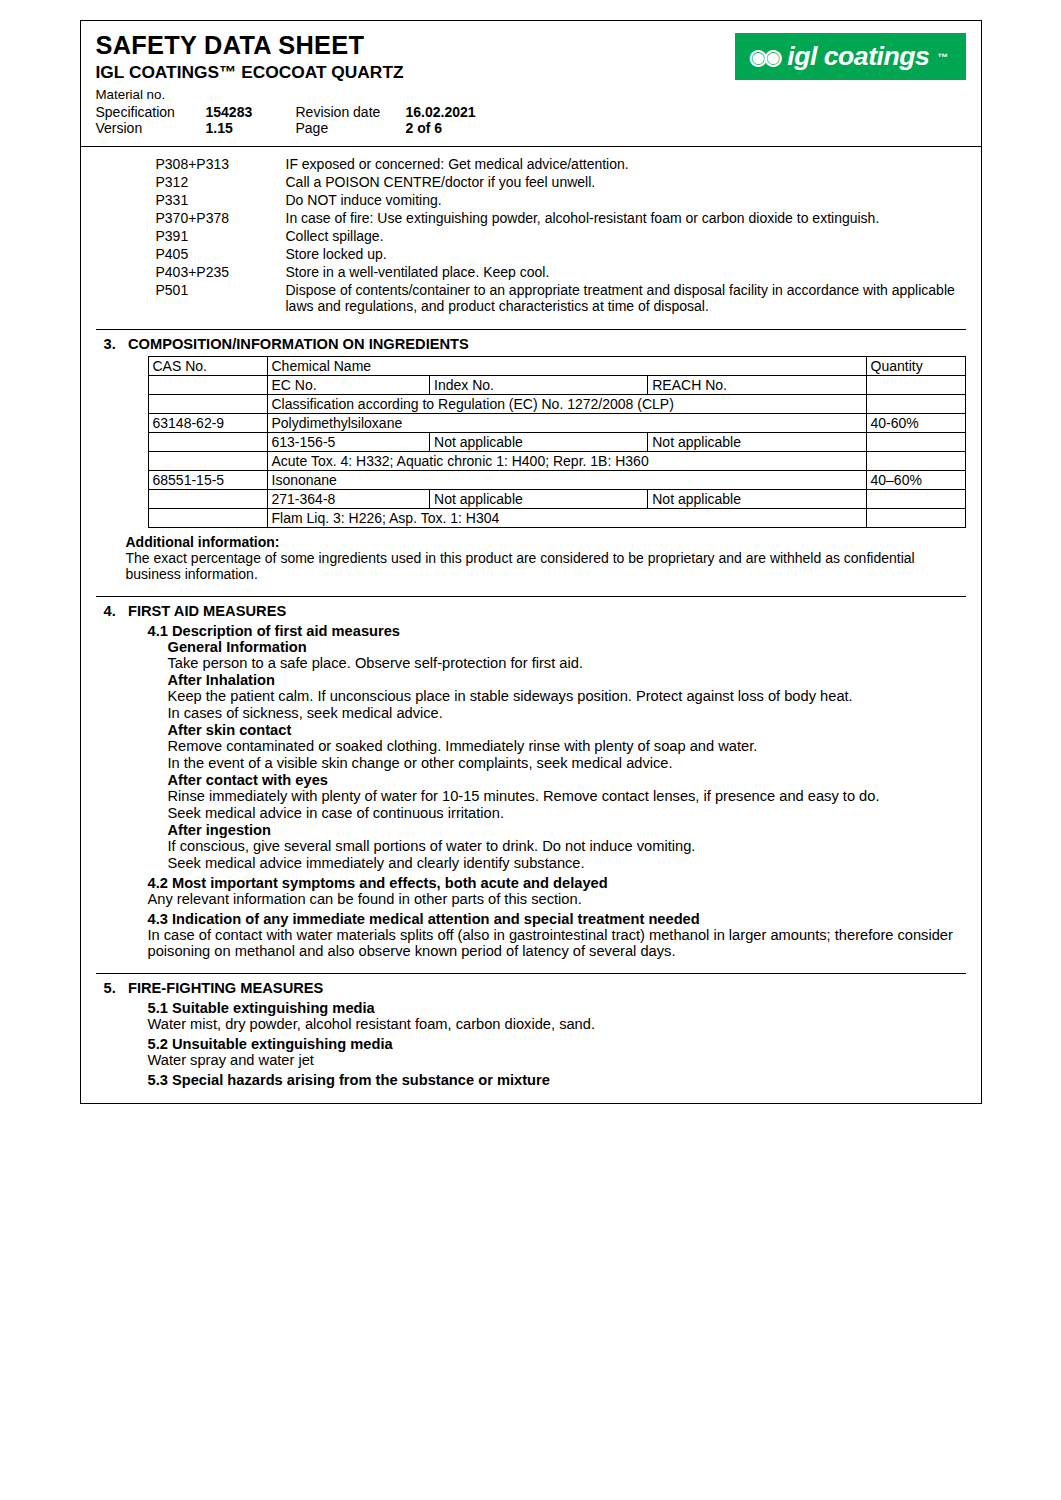SAFETY DATA SHEET
IGL COATINGS™ ECOCOAT QUARTZ
Material no.
| Specification | 154283 | Revision date | 16.02.2021 |
| Version | 1.15 | Page | 2 of 6 |
◉◉ igl coatings™
| P308+P313 | IF exposed or concerned: Get medical advice/attention. |
| P312 | Call a POISON CENTRE/doctor if you feel unwell. |
| P331 | Do NOT induce vomiting. |
| P370+P378 | In case of fire: Use extinguishing powder, alcohol-resistant foam or carbon dioxide to extinguish. |
| P391 | Collect spillage. |
| P405 | Store locked up. |
| P403+P235 | Store in a well-ventilated place. Keep cool. |
| P501 | Dispose of contents/container to an appropriate treatment and disposal facility in accordance with applicable laws and regulations, and product characteristics at time of disposal. |
3. COMPOSITION/INFORMATION ON INGREDIENTS
| CAS No. | Chemical Name | Quantity |
| | EC No. | Index No. | REACH No. | |
| | Classification according to Regulation (EC) No. 1272/2008 (CLP) | |
| 63148-62-9 | Polydimethylsiloxane | 40-60% |
| | 613-156-5 | Not applicable | Not applicable | |
| | Acute Tox. 4: H332; Aquatic chronic 1: H400; Repr. 1B: H360 | |
| 68551-15-5 | Isononane | 40–60% |
| | 271-364-8 | Not applicable | Not applicable | |
| | Flam Liq. 3: H226; Asp. Tox. 1: H304 | |
Additional information: The exact percentage of some ingredients used in this product are considered to be proprietary and are withheld as confidential business information.
4. FIRST AID MEASURES
4.1 Description of first aid measures
General Information
Take person to a safe place. Observe self-protection for first aid.
After Inhalation
Keep the patient calm. If unconscious place in stable sideways position. Protect against loss of body heat.
In cases of sickness, seek medical advice.
After skin contact
Remove contaminated or soaked clothing. Immediately rinse with plenty of soap and water.
In the event of a visible skin change or other complaints, seek medical advice.
After contact with eyes
Rinse immediately with plenty of water for 10-15 minutes. Remove contact lenses, if presence and easy to do.
Seek medical advice in case of continuous irritation.
After ingestion
If conscious, give several small portions of water to drink. Do not induce vomiting.
Seek medical advice immediately and clearly identify substance.
4.2 Most important symptoms and effects, both acute and delayed
Any relevant information can be found in other parts of this section.
4.3 Indication of any immediate medical attention and special treatment needed
In case of contact with water materials splits off (also in gastrointestinal tract) methanol in larger amounts; therefore consider poisoning on methanol and also observe known period of latency of several days.
5. FIRE-FIGHTING MEASURES
5.1 Suitable extinguishing media
Water mist, dry powder, alcohol resistant foam, carbon dioxide, sand.
5.2 Unsuitable extinguishing media
Water spray and water jet
5.3 Special hazards arising from the substance or mixture